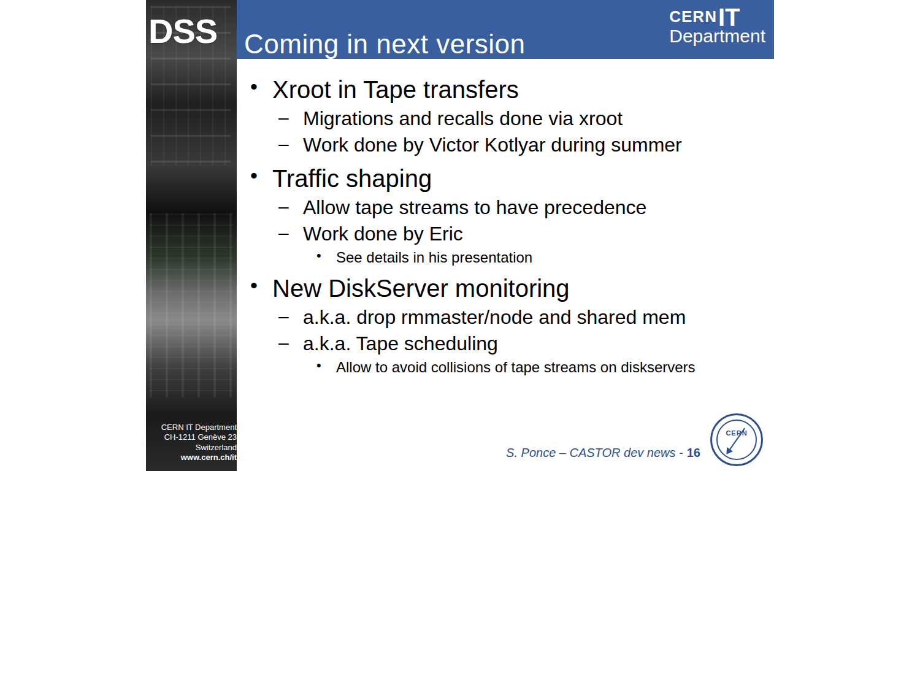DSS
Coming in next version
CERN IT Department
Xroot in Tape transfers
Migrations and recalls done via xroot
Work done by Victor Kotlyar during summer
Traffic shaping
Allow tape streams to have precedence
Work done by Eric
See details in his presentation
New DiskServer monitoring
a.k.a. drop rmmaster/node and shared mem
a.k.a. Tape scheduling
Allow to avoid collisions of tape streams on diskservers
CERN IT Department CH-1211 Genève 23 Switzerland www.cern.ch/it
S. Ponce – CASTOR dev news -16
CERN